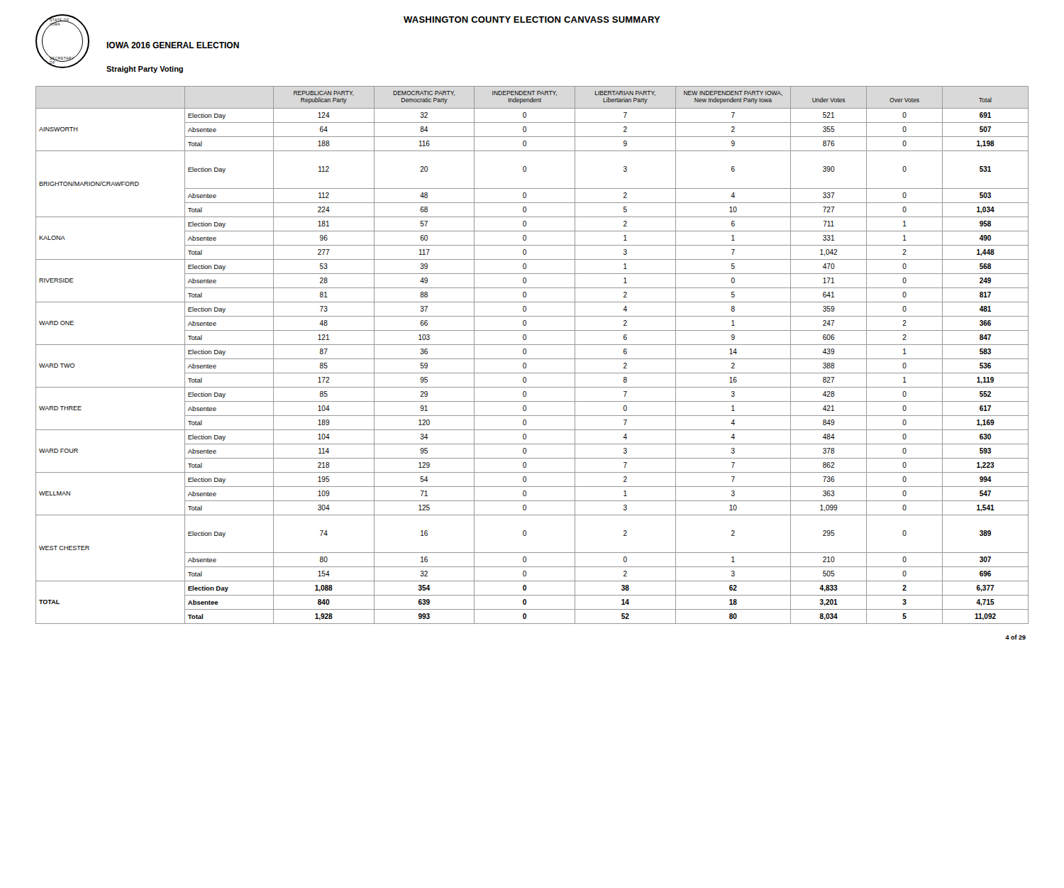STATE OF IOWA SECRETARY OF
WASHINGTON COUNTY ELECTION CANVASS SUMMARY
IOWA 2016 GENERAL ELECTION
Straight Party Voting
| | | REPUBLICAN PARTY, Republican Party | DEMOCRATIC PARTY, Democratic Party | INDEPENDENT PARTY, Independent | LIBERTARIAN PARTY, Libertarian Party | NEW INDEPENDENT PARTY IOWA, New Independent Party Iowa | Under Votes | Over Votes | Total |
| --- | --- | --- | --- | --- | --- | --- | --- | --- | --- |
| AINSWORTH | Election Day | 124 | 32 | 0 | 7 | 7 | 521 | 0 | 691 |
| Absentee | 64 | 84 | 0 | 2 | 2 | 355 | 0 | 507 |
| Total | 188 | 116 | 0 | 9 | 9 | 876 | 0 | 1,198 |
| BRIGHTON/MARION/CRAWFORD | Election Day | 112 | 20 | 0 | 3 | 6 | 390 | 0 | 531 |
| Absentee | 112 | 48 | 0 | 2 | 4 | 337 | 0 | 503 |
| Total | 224 | 68 | 0 | 5 | 10 | 727 | 0 | 1,034 |
| KALONA | Election Day | 181 | 57 | 0 | 2 | 6 | 711 | 1 | 958 |
| Absentee | 96 | 60 | 0 | 1 | 1 | 331 | 1 | 490 |
| Total | 277 | 117 | 0 | 3 | 7 | 1,042 | 2 | 1,448 |
| RIVERSIDE | Election Day | 53 | 39 | 0 | 1 | 5 | 470 | 0 | 568 |
| Absentee | 28 | 49 | 0 | 1 | 0 | 171 | 0 | 249 |
| Total | 81 | 88 | 0 | 2 | 5 | 641 | 0 | 817 |
| WARD ONE | Election Day | 73 | 37 | 0 | 4 | 8 | 359 | 0 | 481 |
| Absentee | 48 | 66 | 0 | 2 | 1 | 247 | 2 | 366 |
| Total | 121 | 103 | 0 | 6 | 9 | 606 | 2 | 847 |
| WARD TWO | Election Day | 87 | 36 | 0 | 6 | 14 | 439 | 1 | 583 |
| Absentee | 85 | 59 | 0 | 2 | 2 | 388 | 0 | 536 |
| Total | 172 | 95 | 0 | 8 | 16 | 827 | 1 | 1,119 |
| WARD THREE | Election Day | 85 | 29 | 0 | 7 | 3 | 428 | 0 | 552 |
| Absentee | 104 | 91 | 0 | 0 | 1 | 421 | 0 | 617 |
| Total | 189 | 120 | 0 | 7 | 4 | 849 | 0 | 1,169 |
| WARD FOUR | Election Day | 104 | 34 | 0 | 4 | 4 | 484 | 0 | 630 |
| Absentee | 114 | 95 | 0 | 3 | 3 | 378 | 0 | 593 |
| Total | 218 | 129 | 0 | 7 | 7 | 862 | 0 | 1,223 |
| WELLMAN | Election Day | 195 | 54 | 0 | 2 | 7 | 736 | 0 | 994 |
| Absentee | 109 | 71 | 0 | 1 | 3 | 363 | 0 | 547 |
| Total | 304 | 125 | 0 | 3 | 10 | 1,099 | 0 | 1,541 |
| WEST CHESTER | Election Day | 74 | 16 | 0 | 2 | 2 | 295 | 0 | 389 |
| Absentee | 80 | 16 | 0 | 0 | 1 | 210 | 0 | 307 |
| Total | 154 | 32 | 0 | 2 | 3 | 505 | 0 | 696 |
| TOTAL | Election Day | 1,088 | 354 | 0 | 38 | 62 | 4,833 | 2 | 6,377 |
| Absentee | 840 | 639 | 0 | 14 | 18 | 3,201 | 3 | 4,715 |
| Total | 1,928 | 993 | 0 | 52 | 80 | 8,034 | 5 | 11,092 |
4 of 29